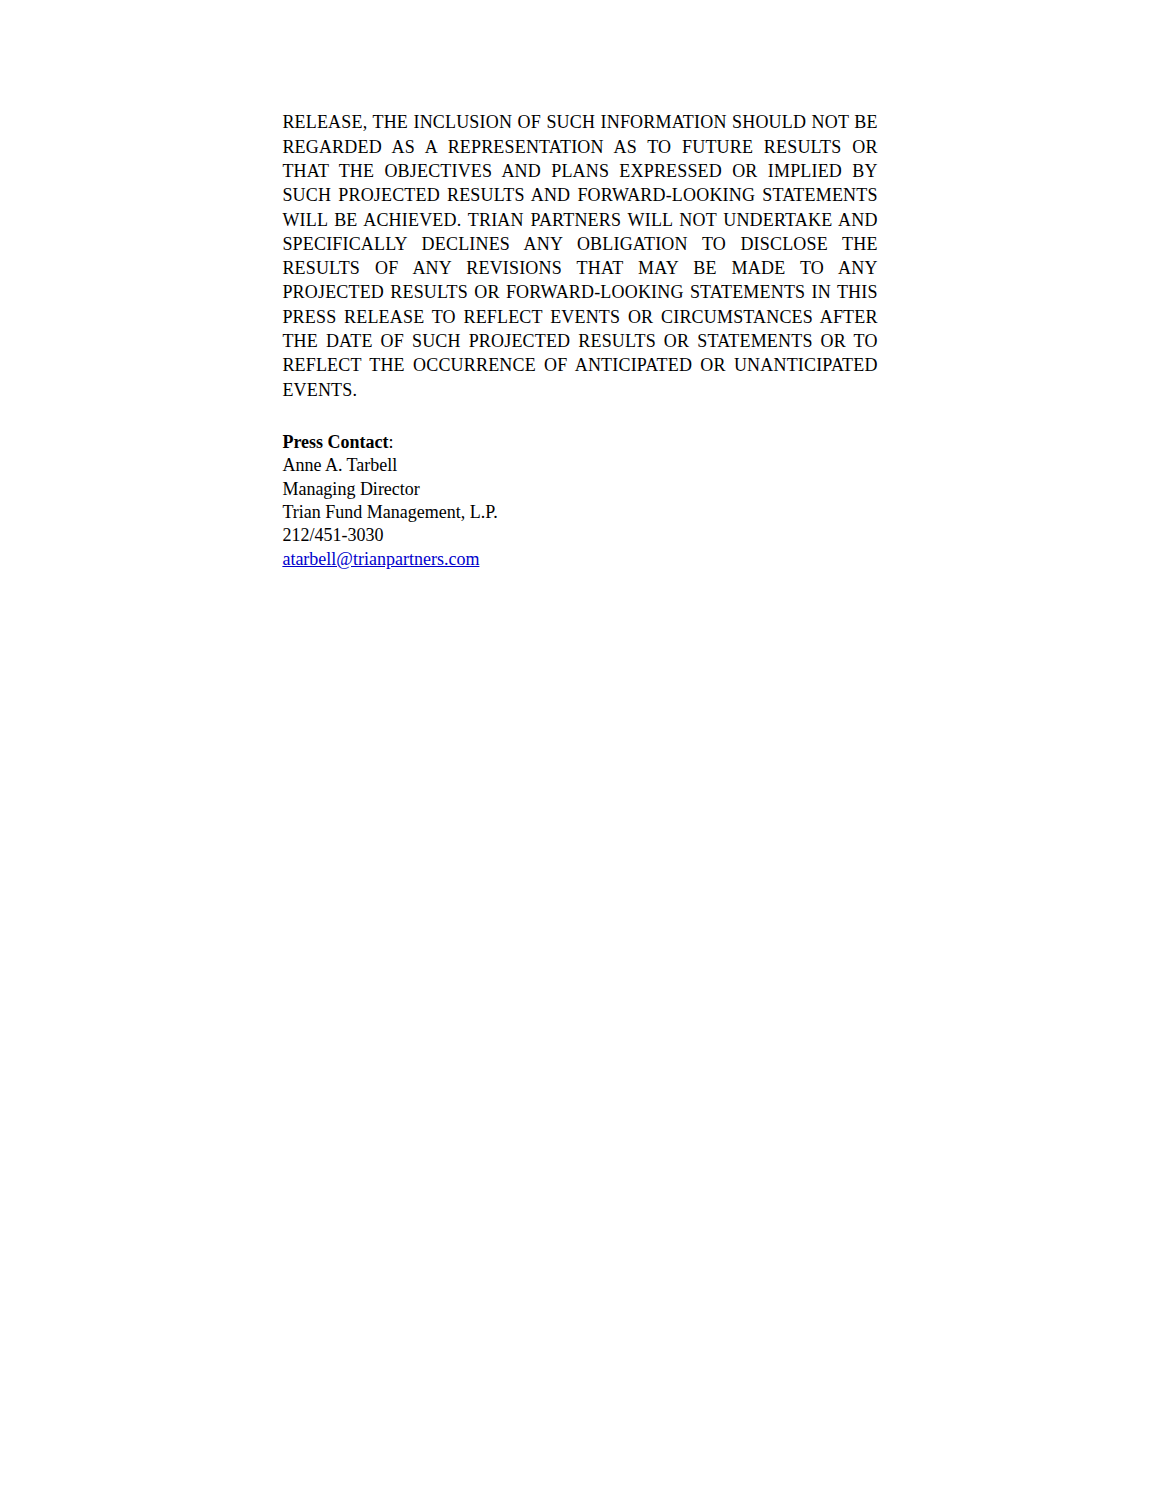Release, the inclusion of such information should not be regarded as a representation as to future results or that the objectives and plans expressed or implied by such projected results and forward-looking statements will be achieved. Trian Partners will not undertake and specifically declines any obligation to disclose the results of any revisions that may be made to any projected results or forward-looking statements in this press release to reflect events or circumstances after the date of such projected results or statements or to reflect the occurrence of anticipated or unanticipated events.
Press Contact:
Anne A. Tarbell
Managing Director
Trian Fund Management, L.P.
212/451-3030
atarbell@trianpartners.com